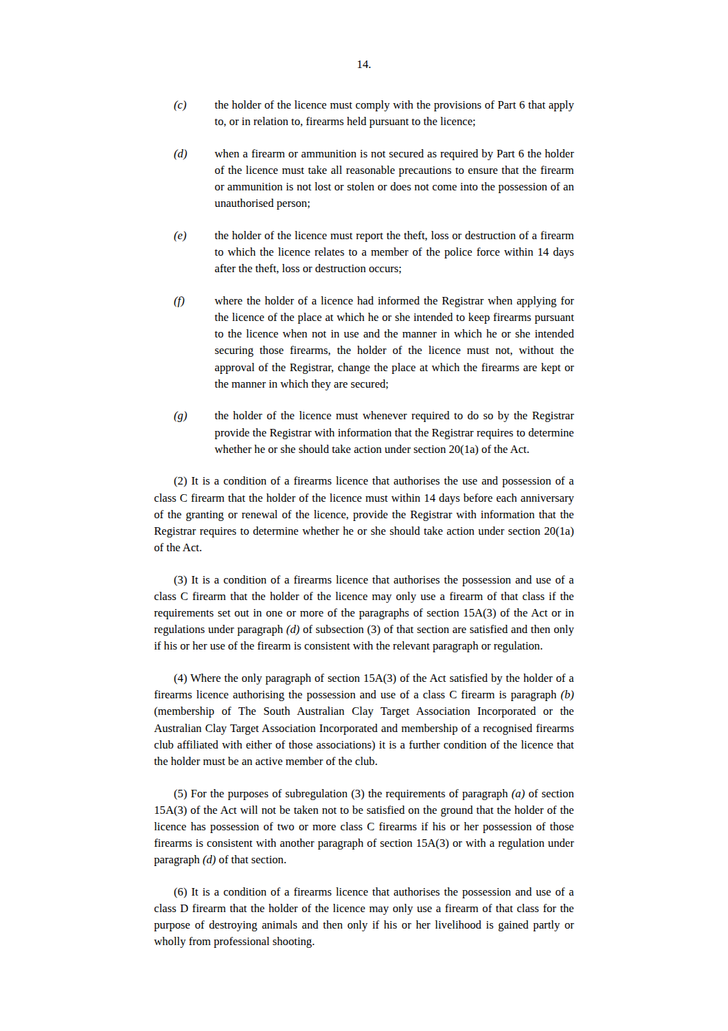14.
(c)
the holder of the licence must comply with the provisions of Part 6 that apply to, or in relation to, firearms held pursuant to the licence;
(d)
when a firearm or ammunition is not secured as required by Part 6 the holder of the licence must take all reasonable precautions to ensure that the firearm or ammunition is not lost or stolen or does not come into the possession of an unauthorised person;
(e)
the holder of the licence must report the theft, loss or destruction of a firearm to which the licence relates to a member of the police force within 14 days after the theft, loss or destruction occurs;
(f)
where the holder of a licence had informed the Registrar when applying for the licence of the place at which he or she intended to keep firearms pursuant to the licence when not in use and the manner in which he or she intended securing those firearms, the holder of the licence must not, without the approval of the Registrar, change the place at which the firearms are kept or the manner in which they are secured;
(g)
the holder of the licence must whenever required to do so by the Registrar provide the Registrar with information that the Registrar requires to determine whether he or she should take action under section 20(1a) of the Act.
(2) It is a condition of a firearms licence that authorises the use and possession of a class C firearm that the holder of the licence must within 14 days before each anniversary of the granting or renewal of the licence, provide the Registrar with information that the Registrar requires to determine whether he or she should take action under section 20(1a) of the Act.
(3) It is a condition of a firearms licence that authorises the possession and use of a class C firearm that the holder of the licence may only use a firearm of that class if the requirements set out in one or more of the paragraphs of section 15A(3) of the Act or in regulations under paragraph (d) of subsection (3) of that section are satisfied and then only if his or her use of the firearm is consistent with the relevant paragraph or regulation.
(4) Where the only paragraph of section 15A(3) of the Act satisfied by the holder of a firearms licence authorising the possession and use of a class C firearm is paragraph (b) (membership of The South Australian Clay Target Association Incorporated or the Australian Clay Target Association Incorporated and membership of a recognised firearms club affiliated with either of those associations) it is a further condition of the licence that the holder must be an active member of the club.
(5) For the purposes of subregulation (3) the requirements of paragraph (a) of section 15A(3) of the Act will not be taken not to be satisfied on the ground that the holder of the licence has possession of two or more class C firearms if his or her possession of those firearms is consistent with another paragraph of section 15A(3) or with a regulation under paragraph (d) of that section.
(6) It is a condition of a firearms licence that authorises the possession and use of a class D firearm that the holder of the licence may only use a firearm of that class for the purpose of destroying animals and then only if his or her livelihood is gained partly or wholly from professional shooting.